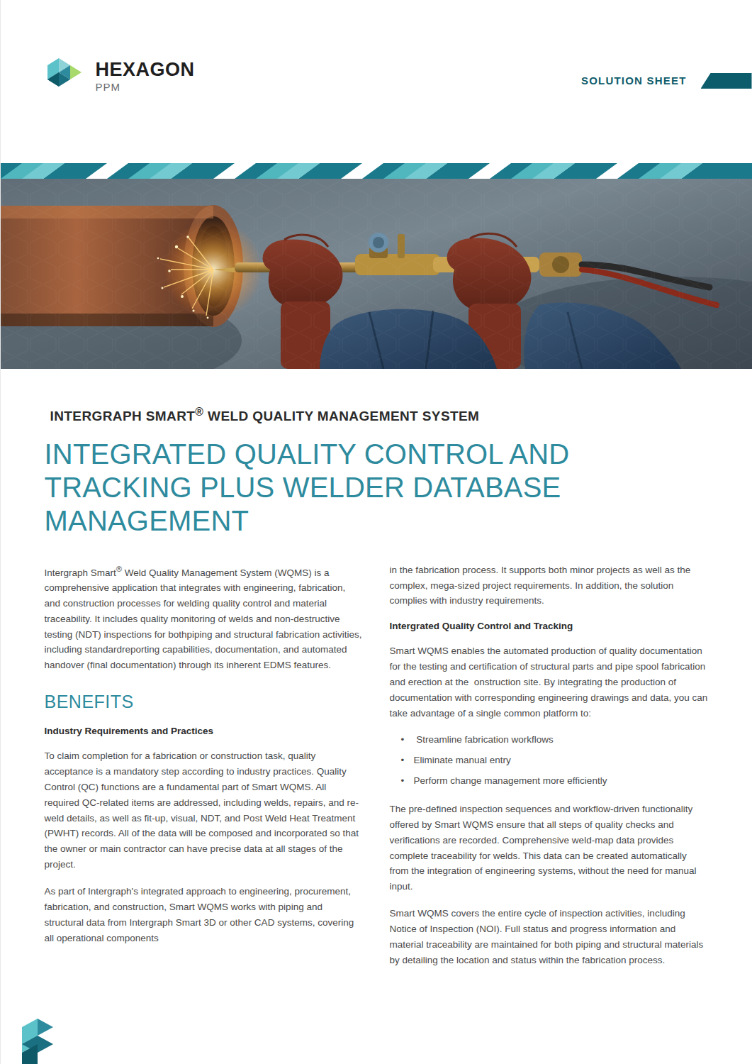HEXAGON PPM
SOLUTION SHEET
INTERGRAPH SMART® WELD QUALITY MANAGEMENT SYSTEM
INTEGRATED QUALITY CONTROL AND
TRACKING PLUS WELDER DATABASE
MANAGEMENT
Intergraph Smart® Weld Quality Management System (WQMS) is a comprehensive application that integrates with engineering, fabrication, and construction processes for welding quality control and material traceability. It includes quality monitoring of welds and non-destructive testing (NDT) inspections for bothpiping and structural fabrication activities, including standardreporting capabilities, documentation, and automated handover (final documentation) through its inherent EDMS features.
BENEFITS
Industry Requirements and Practices
To claim completion for a fabrication or construction task, quality acceptance is a mandatory step according to industry practices. Quality Control (QC) functions are a fundamental part of Smart WQMS. All required QC-related items are addressed, including welds, repairs, and re-weld details, as well as fit-up, visual, NDT, and Post Weld Heat Treatment (PWHT) records. All of the data will be composed and incorporated so that the owner or main contractor can have precise data at all stages of the project.
As part of Intergraph's integrated approach to engineering, procurement, fabrication, and construction, Smart WQMS works with piping and structural data from Intergraph Smart 3D or other CAD systems, covering all operational components
in the fabrication process. It supports both minor projects as well as the complex, mega-sized project requirements. In addition, the solution complies with industry requirements.
Intergrated Quality Control and Tracking
Smart WQMS enables the automated production of quality documentation for the testing and certification of structural parts and pipe spool fabrication and erection at the onstruction site. By integrating the production of documentation with corresponding engineering drawings and data, you can take advantage of a single common platform to:
Streamline fabrication workflows
Eliminate manual entry
Perform change management more efficiently
The pre-defined inspection sequences and workflow-driven functionality offered by Smart WQMS ensure that all steps of quality checks and verifications are recorded. Comprehensive weld-map data provides complete traceability for welds. This data can be created automatically from the integration of engineering systems, without the need for manual input.
Smart WQMS covers the entire cycle of inspection activities, including Notice of Inspection (NOI). Full status and progress information and material traceability are maintained for both piping and structural materials by detailing the location and status within the fabrication process.